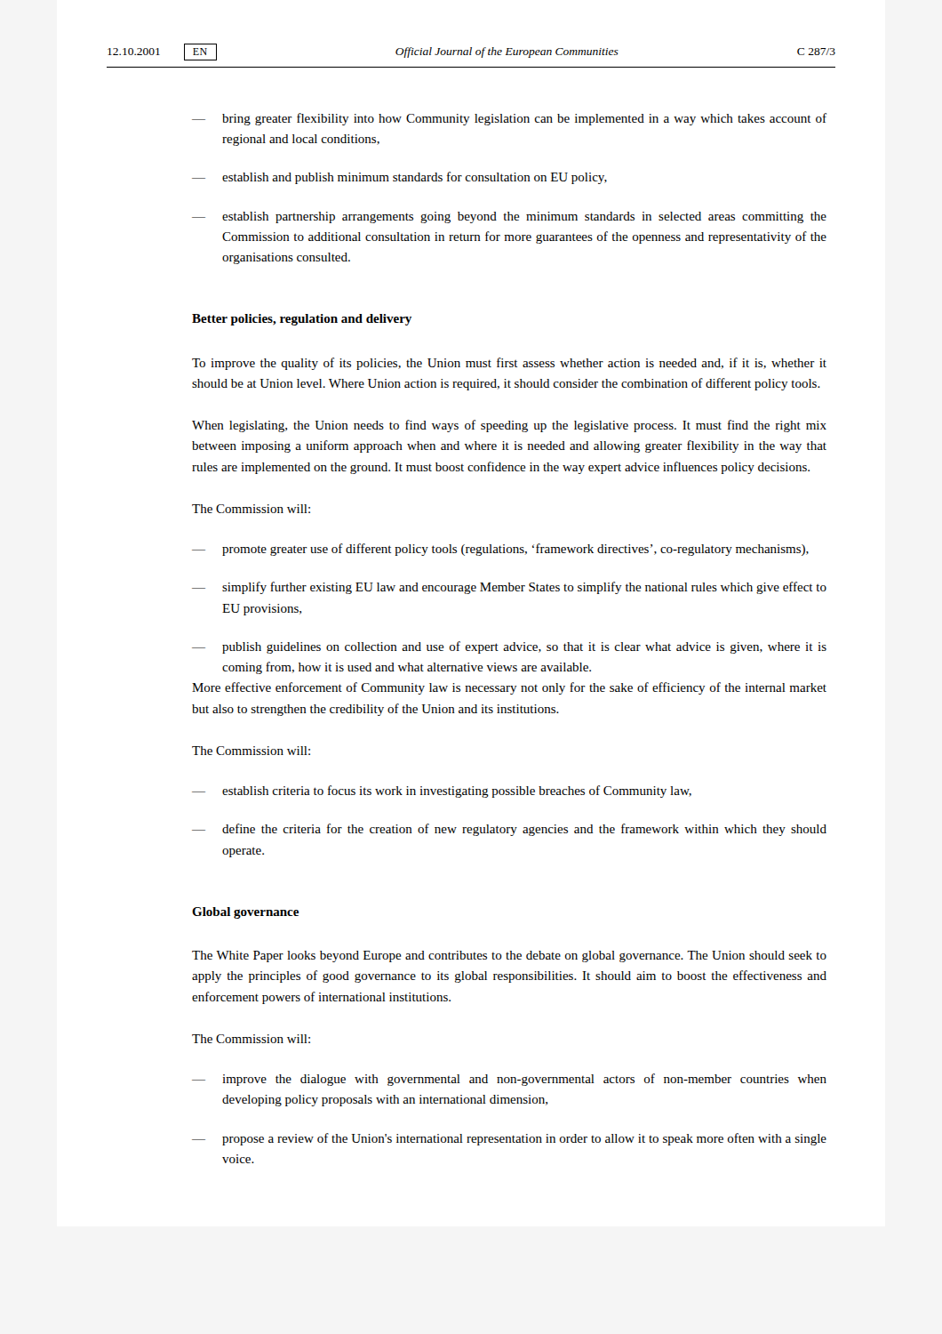12.10.2001 EN Official Journal of the European Communities C 287/3
bring greater flexibility into how Community legislation can be implemented in a way which takes account of regional and local conditions,
establish and publish minimum standards for consultation on EU policy,
establish partnership arrangements going beyond the minimum standards in selected areas committing the Commission to additional consultation in return for more guarantees of the openness and representativity of the organisations consulted.
Better policies, regulation and delivery
To improve the quality of its policies, the Union must first assess whether action is needed and, if it is, whether it should be at Union level. Where Union action is required, it should consider the combination of different policy tools.
When legislating, the Union needs to find ways of speeding up the legislative process. It must find the right mix between imposing a uniform approach when and where it is needed and allowing greater flexibility in the way that rules are implemented on the ground. It must boost confidence in the way expert advice influences policy decisions.
The Commission will:
promote greater use of different policy tools (regulations, ‘framework directives’, co-regulatory mechanisms),
simplify further existing EU law and encourage Member States to simplify the national rules which give effect to EU provisions,
publish guidelines on collection and use of expert advice, so that it is clear what advice is given, where it is coming from, how it is used and what alternative views are available.
More effective enforcement of Community law is necessary not only for the sake of efficiency of the internal market but also to strengthen the credibility of the Union and its institutions.
The Commission will:
establish criteria to focus its work in investigating possible breaches of Community law,
define the criteria for the creation of new regulatory agencies and the framework within which they should operate.
Global governance
The White Paper looks beyond Europe and contributes to the debate on global governance. The Union should seek to apply the principles of good governance to its global responsibilities. It should aim to boost the effectiveness and enforcement powers of international institutions.
The Commission will:
improve the dialogue with governmental and non-governmental actors of non-member countries when developing policy proposals with an international dimension,
propose a review of the Union's international representation in order to allow it to speak more often with a single voice.